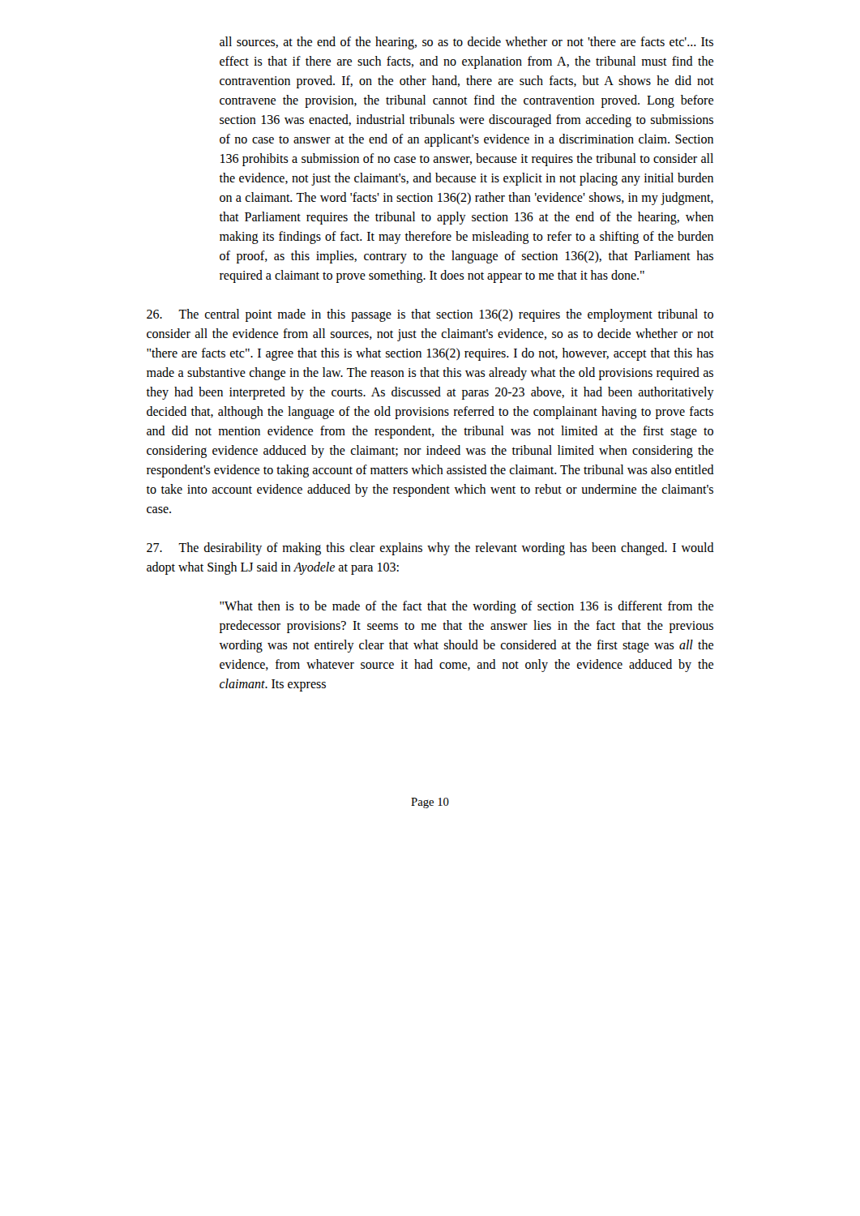all sources, at the end of the hearing, so as to decide whether or not 'there are facts etc'... Its effect is that if there are such facts, and no explanation from A, the tribunal must find the contravention proved. If, on the other hand, there are such facts, but A shows he did not contravene the provision, the tribunal cannot find the contravention proved. Long before section 136 was enacted, industrial tribunals were discouraged from acceding to submissions of no case to answer at the end of an applicant's evidence in a discrimination claim. Section 136 prohibits a submission of no case to answer, because it requires the tribunal to consider all the evidence, not just the claimant's, and because it is explicit in not placing any initial burden on a claimant. The word 'facts' in section 136(2) rather than 'evidence' shows, in my judgment, that Parliament requires the tribunal to apply section 136 at the end of the hearing, when making its findings of fact. It may therefore be misleading to refer to a shifting of the burden of proof, as this implies, contrary to the language of section 136(2), that Parliament has required a claimant to prove something. It does not appear to me that it has done."
26. The central point made in this passage is that section 136(2) requires the employment tribunal to consider all the evidence from all sources, not just the claimant's evidence, so as to decide whether or not "there are facts etc". I agree that this is what section 136(2) requires. I do not, however, accept that this has made a substantive change in the law. The reason is that this was already what the old provisions required as they had been interpreted by the courts. As discussed at paras 20-23 above, it had been authoritatively decided that, although the language of the old provisions referred to the complainant having to prove facts and did not mention evidence from the respondent, the tribunal was not limited at the first stage to considering evidence adduced by the claimant; nor indeed was the tribunal limited when considering the respondent's evidence to taking account of matters which assisted the claimant. The tribunal was also entitled to take into account evidence adduced by the respondent which went to rebut or undermine the claimant's case.
27. The desirability of making this clear explains why the relevant wording has been changed. I would adopt what Singh LJ said in Ayodele at para 103:
"What then is to be made of the fact that the wording of section 136 is different from the predecessor provisions? It seems to me that the answer lies in the fact that the previous wording was not entirely clear that what should be considered at the first stage was all the evidence, from whatever source it had come, and not only the evidence adduced by the claimant. Its express
Page 10